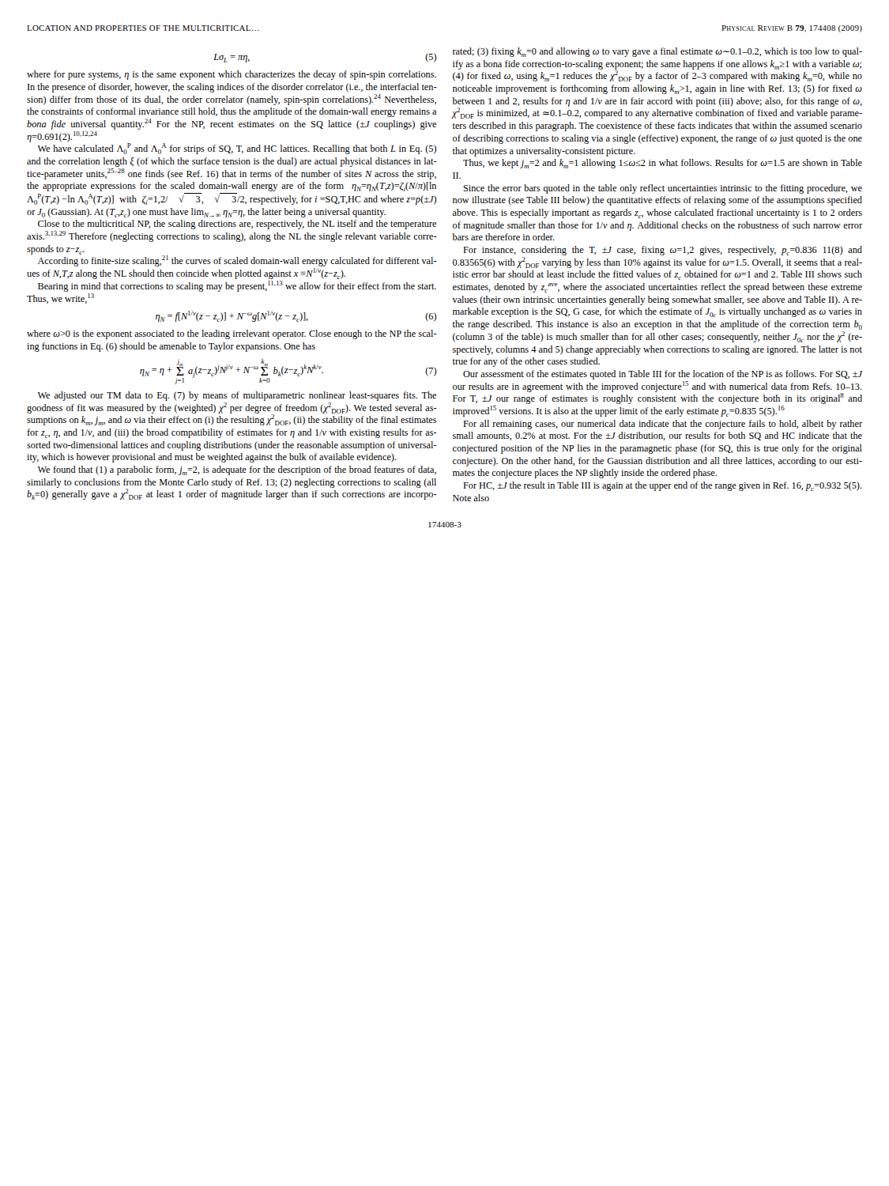Location and properties of the multicritical…
Physical Review B 79, 174408 (2009)
LσL = πη,(5)
where for pure systems, η is the same exponent which characterizes the decay of spin-spin correlations. In the presence of disorder, however, the scaling indices of the disorder correlator (i.e., the interfacial tension) differ from those of its dual, the order correlator (namely, spin-spin correlations).24 Nevertheless, the constraints of conformal invariance still hold, thus the amplitude of the domain-wall energy remains a bona fide universal quantity.24 For the NP, recent estimates on the SQ lattice (±J couplings) give η=0.691(2).10,12,24
We have calculated Λ0P and Λ0A for strips of SQ, T, and HC lattices. Recalling that both L in Eq. (5) and the correlation length ξ (of which the surface tension is the dual) are actual physical distances in lattice-parameter units,25–28 one finds (see Ref. 16) that in terms of the number of sites N across the strip, the appropriate expressions for the scaled domain-wall energy are of the form ηN=ηN(T,z)=ζi(N/π)[ln Λ0P(T,z) −ln Λ0A(T,z)] with ζi=1,2/√3,√3/2, respectively, for i =SQ,T,HC and where z=p(±J) or J0 (Gaussian). At (Tc,zc) one must have limN→∞ ηN=η, the latter being a universal quantity.
Close to the multicritical NP, the scaling directions are, respectively, the NL itself and the temperature axis.3,13,29 Therefore (neglecting corrections to scaling), along the NL the single relevant variable corresponds to z−zc.
According to finite-size scaling,21 the curves of scaled domain-wall energy calculated for different values of N,T,z along the NL should then coincide when plotted against x ≡N1/ν(z−zc).
Bearing in mind that corrections to scaling may be present,11,13 we allow for their effect from the start. Thus, we write,13
ηN = f[N1/ν(z − zc)] + N−ωg[N1/ν(z − zc)],(6)
where ω>0 is the exponent associated to the leading irrelevant operator. Close enough to the NP the scaling functions in Eq. (6) should be amenable to Taylor expansions. One has
ηN = η + jm Σj=1 aj(z−zc)jNj/ν + N−ωkm Σk=0 bk(z−zc)kNk/ν.(7)
We adjusted our TM data to Eq. (7) by means of multiparametric nonlinear least-squares fits. The goodness of fit was measured by the (weighted) χ2 per degree of freedom (χ2DOF). We tested several assumptions on km, jm, and ω via their effect on (i) the resulting χ2DOF, (ii) the stability of the final estimates for zc, η, and 1/ν, and (iii) the broad compatibility of estimates for η and 1/ν with existing results for assorted two-dimensional lattices and coupling distributions (under the reasonable assumption of universality, which is however provisional and must be weighted against the bulk of available evidence).
We found that (1) a parabolic form, jm=2, is adequate for the description of the broad features of data, similarly to conclusions from the Monte Carlo study of Ref. 13; (2) neglecting corrections to scaling (all bk≡0) generally gave a χ2DOF at least 1 order of magnitude larger than if such corrections are incorporated; (3) fixing km=0 and allowing ω to vary gave a final estimate ω∼0.1–0.2, which is too low to qualify as a bona fide correction-to-scaling exponent; the same happens if one allows km≥1 with a variable ω; (4) for fixed ω, using km=1 reduces the χ2DOF by a factor of 2–3 compared with making km=0, while no noticeable improvement is forthcoming from allowing km>1, again in line with Ref. 13; (5) for fixed ω between 1 and 2, results for η and 1/ν are in fair accord with point (iii) above; also, for this range of ω, χ2DOF is minimized, at ≃0.1–0.2, compared to any alternative combination of fixed and variable parameters described in this paragraph. The coexistence of these facts indicates that within the assumed scenario of describing corrections to scaling via a single (effective) exponent, the range of ω just quoted is the one that optimizes a universality-consistent picture.
Thus, we kept jm=2 and km=1 allowing 1≤ω≤2 in what follows. Results for ω=1.5 are shown in Table II.
Since the error bars quoted in the table only reflect uncertainties intrinsic to the fitting procedure, we now illustrate (see Table III below) the quantitative effects of relaxing some of the assumptions specified above. This is especially important as regards zc, whose calculated fractional uncertainty is 1 to 2 orders of magnitude smaller than those for 1/ν and η. Additional checks on the robustness of such narrow error bars are therefore in order.
For instance, considering the T, ±J case, fixing ω=1,2 gives, respectively, pc=0.836 11(8) and 0.83565(6) with χ2DOF varying by less than 10% against its value for ω=1.5. Overall, it seems that a realistic error bar should at least include the fitted values of zc obtained for ω=1 and 2. Table III shows such estimates, denoted by zcave, where the associated uncertainties reflect the spread between these extreme values (their own intrinsic uncertainties generally being somewhat smaller, see above and Table II). A remarkable exception is the SQ, G case, for which the estimate of J0c is virtually unchanged as ω varies in the range described. This instance is also an exception in that the amplitude of the correction term b0 (column 3 of the table) is much smaller than for all other cases; consequently, neither J0c nor the χ2 (respectively, columns 4 and 5) change appreciably when corrections to scaling are ignored. The latter is not true for any of the other cases studied.
Our assessment of the estimates quoted in Table III for the location of the NP is as follows. For SQ, ±J our results are in agreement with the improved conjecture15 and with numerical data from Refs. 10–13. For T, ±J our range of estimates is roughly consistent with the conjecture both in its original8 and improved15 versions. It is also at the upper limit of the early estimate pc=0.835 5(5).16
For all remaining cases, our numerical data indicate that the conjecture fails to hold, albeit by rather small amounts, 0.2% at most. For the ±J distribution, our results for both SQ and HC indicate that the conjectured position of the NP lies in the paramagnetic phase (for SQ, this is true only for the original conjecture). On the other hand, for the Gaussian distribution and all three lattices, according to our estimates the conjecture places the NP slightly inside the ordered phase.
For HC, ±J the result in Table III is again at the upper end of the range given in Ref. 16, pc=0.932 5(5). Note also
174408-3